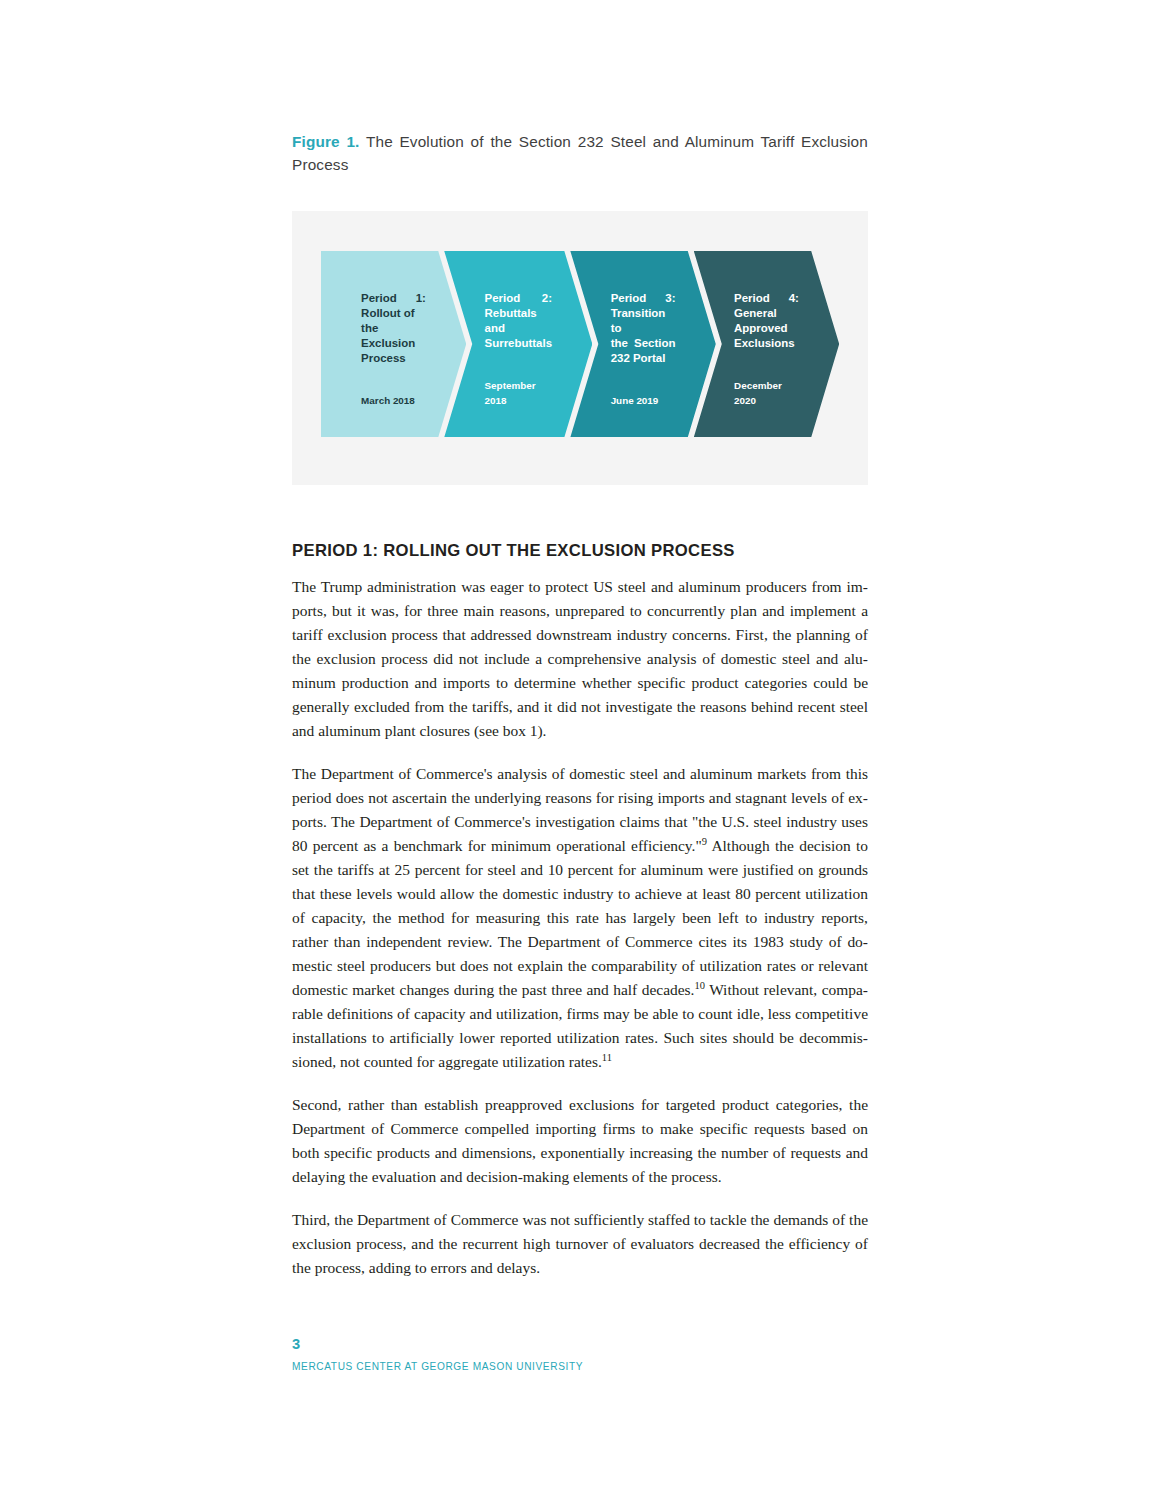Figure 1. The Evolution of the Section 232 Steel and Aluminum Tariff Exclusion Process
Period 1: Rollout of
the Exclusion Process
March 2018
Period 2: Rebuttals
and Surrebuttals
September 2018
Period 3: Transition to
the Section 232 Portal
June 2019
Period 4: General
Approved Exclusions
December 2020
PERIOD 1: ROLLING OUT THE EXCLUSION PROCESS
The Trump administration was eager to protect US steel and aluminum producers from imports, but it was, for three main reasons, unprepared to concurrently plan and implement a tariff exclusion process that addressed downstream industry concerns. First, the planning of the exclusion process did not include a comprehensive analysis of domestic steel and aluminum production and imports to determine whether specific product categories could be generally excluded from the tariffs, and it did not investigate the reasons behind recent steel and aluminum plant closures (see box 1).
The Department of Commerce's analysis of domestic steel and aluminum markets from this period does not ascertain the underlying reasons for rising imports and stagnant levels of exports. The Department of Commerce's investigation claims that "the U.S. steel industry uses 80 percent as a benchmark for minimum operational efficiency."9 Although the decision to set the tariffs at 25 percent for steel and 10 percent for aluminum were justified on grounds that these levels would allow the domestic industry to achieve at least 80 percent utilization of capacity, the method for measuring this rate has largely been left to industry reports, rather than independent review. The Department of Commerce cites its 1983 study of domestic steel producers but does not explain the comparability of utilization rates or relevant domestic market changes during the past three and half decades.10 Without relevant, comparable definitions of capacity and utilization, firms may be able to count idle, less competitive installations to artificially lower reported utilization rates. Such sites should be decommissioned, not counted for aggregate utilization rates.11
Second, rather than establish preapproved exclusions for targeted product categories, the Department of Commerce compelled importing firms to make specific requests based on both specific products and dimensions, exponentially increasing the number of requests and delaying the evaluation and decision-making elements of the process.
Third, the Department of Commerce was not sufficiently staffed to tackle the demands of the exclusion process, and the recurrent high turnover of evaluators decreased the efficiency of the process, adding to errors and delays.
3
MERCATUS CENTER AT GEORGE MASON UNIVERSITY